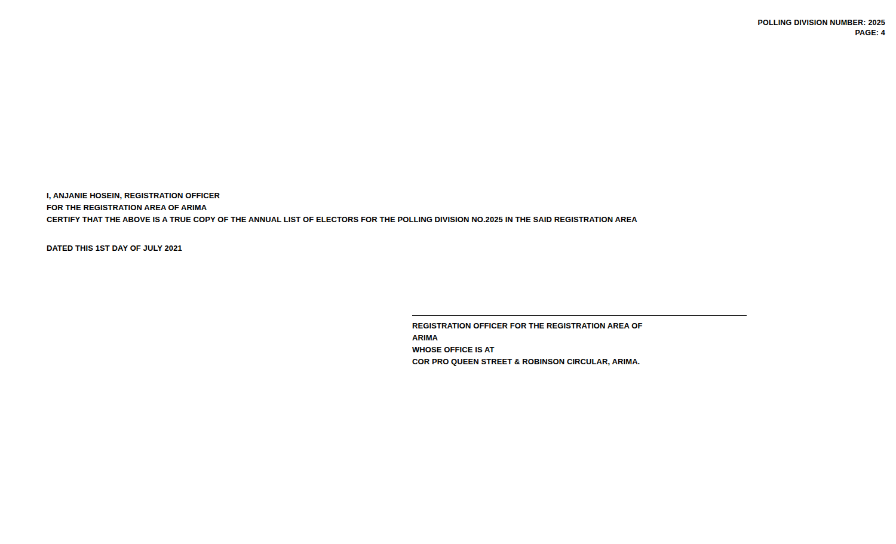POLLING DIVISION NUMBER: 2025
PAGE: 4
I, ANJANIE HOSEIN, REGISTRATION OFFICER
FOR THE REGISTRATION AREA OF ARIMA
CERTIFY THAT THE ABOVE IS A TRUE COPY OF THE ANNUAL LIST OF ELECTORS FOR THE POLLING DIVISION NO.2025 IN THE SAID REGISTRATION AREA
DATED THIS 1ST DAY OF JULY 2021
REGISTRATION OFFICER FOR THE REGISTRATION AREA OF
ARIMA
WHOSE OFFICE IS AT
COR PRO QUEEN STREET & ROBINSON CIRCULAR, ARIMA.